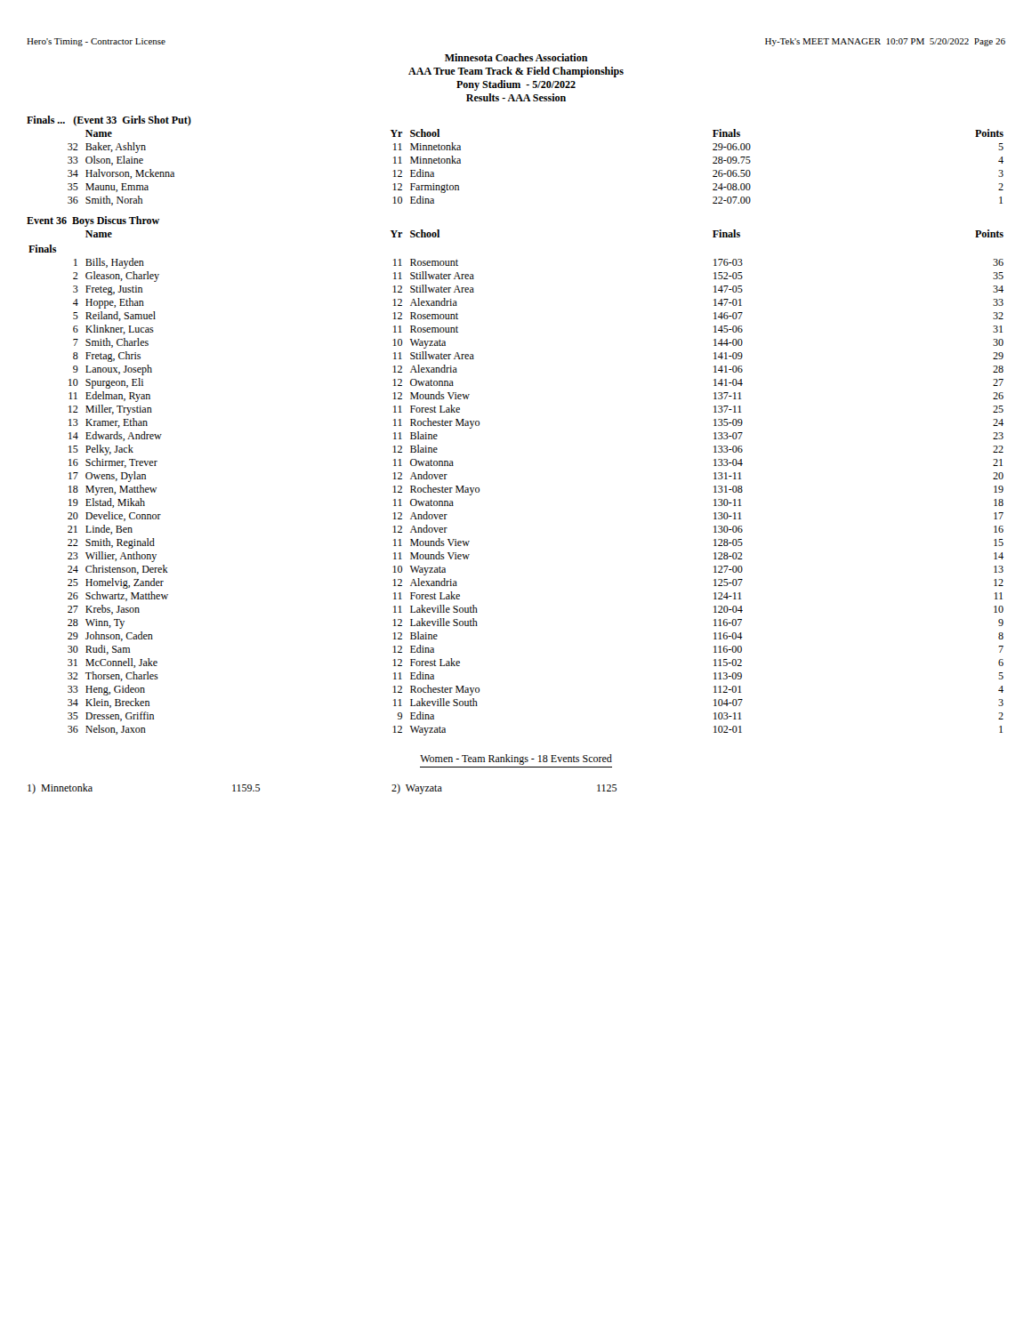Hero's Timing - Contractor License
Hy-Tek's MEET MANAGER 10:07 PM 5/20/2022 Page 26
Minnesota Coaches Association
AAA True Team Track & Field Championships
Pony Stadium - 5/20/2022
Results - AAA Session
Finals ... (Event 33 Girls Shot Put)
| | Name | Yr | School | Finals | Points |
| --- | --- | --- | --- | --- | --- |
| 32 | Baker, Ashlyn | 11 | Minnetonka | 29-06.00 | 5 |
| 33 | Olson, Elaine | 11 | Minnetonka | 28-09.75 | 4 |
| 34 | Halvorson, Mckenna | 12 | Edina | 26-06.50 | 3 |
| 35 | Maunu, Emma | 12 | Farmington | 24-08.00 | 2 |
| 36 | Smith, Norah | 10 | Edina | 22-07.00 | 1 |
Event 36 Boys Discus Throw
| | Name | Yr | School | Finals | Points |
| --- | --- | --- | --- | --- | --- |
| Finals |
| 1 | Bills, Hayden | 11 | Rosemount | 176-03 | 36 |
| 2 | Gleason, Charley | 11 | Stillwater Area | 152-05 | 35 |
| 3 | Freteg, Justin | 12 | Stillwater Area | 147-05 | 34 |
| 4 | Hoppe, Ethan | 12 | Alexandria | 147-01 | 33 |
| 5 | Reiland, Samuel | 12 | Rosemount | 146-07 | 32 |
| 6 | Klinkner, Lucas | 11 | Rosemount | 145-06 | 31 |
| 7 | Smith, Charles | 10 | Wayzata | 144-00 | 30 |
| 8 | Fretag, Chris | 11 | Stillwater Area | 141-09 | 29 |
| 9 | Lanoux, Joseph | 12 | Alexandria | 141-06 | 28 |
| 10 | Spurgeon, Eli | 12 | Owatonna | 141-04 | 27 |
| 11 | Edelman, Ryan | 12 | Mounds View | 137-11 | 26 |
| 12 | Miller, Trystian | 11 | Forest Lake | 137-11 | 25 |
| 13 | Kramer, Ethan | 11 | Rochester Mayo | 135-09 | 24 |
| 14 | Edwards, Andrew | 11 | Blaine | 133-07 | 23 |
| 15 | Pelky, Jack | 12 | Blaine | 133-06 | 22 |
| 16 | Schirmer, Trever | 11 | Owatonna | 133-04 | 21 |
| 17 | Owens, Dylan | 12 | Andover | 131-11 | 20 |
| 18 | Myren, Matthew | 12 | Rochester Mayo | 131-08 | 19 |
| 19 | Elstad, Mikah | 11 | Owatonna | 130-11 | 18 |
| 20 | Develice, Connor | 12 | Andover | 130-11 | 17 |
| 21 | Linde, Ben | 12 | Andover | 130-06 | 16 |
| 22 | Smith, Reginald | 11 | Mounds View | 128-05 | 15 |
| 23 | Willier, Anthony | 11 | Mounds View | 128-02 | 14 |
| 24 | Christenson, Derek | 10 | Wayzata | 127-00 | 13 |
| 25 | Homelvig, Zander | 12 | Alexandria | 125-07 | 12 |
| 26 | Schwartz, Matthew | 11 | Forest Lake | 124-11 | 11 |
| 27 | Krebs, Jason | 11 | Lakeville South | 120-04 | 10 |
| 28 | Winn, Ty | 12 | Lakeville South | 116-07 | 9 |
| 29 | Johnson, Caden | 12 | Blaine | 116-04 | 8 |
| 30 | Rudi, Sam | 12 | Edina | 116-00 | 7 |
| 31 | McConnell, Jake | 12 | Forest Lake | 115-02 | 6 |
| 32 | Thorsen, Charles | 11 | Edina | 113-09 | 5 |
| 33 | Heng, Gideon | 12 | Rochester Mayo | 112-01 | 4 |
| 34 | Klein, Brecken | 11 | Lakeville South | 104-07 | 3 |
| 35 | Dressen, Griffin | 9 | Edina | 103-11 | 2 |
| 36 | Nelson, Jaxon | 12 | Wayzata | 102-01 | 1 |
Women - Team Rankings - 18 Events Scored
1) Minnetonka
1159.5
2) Wayzata
1125